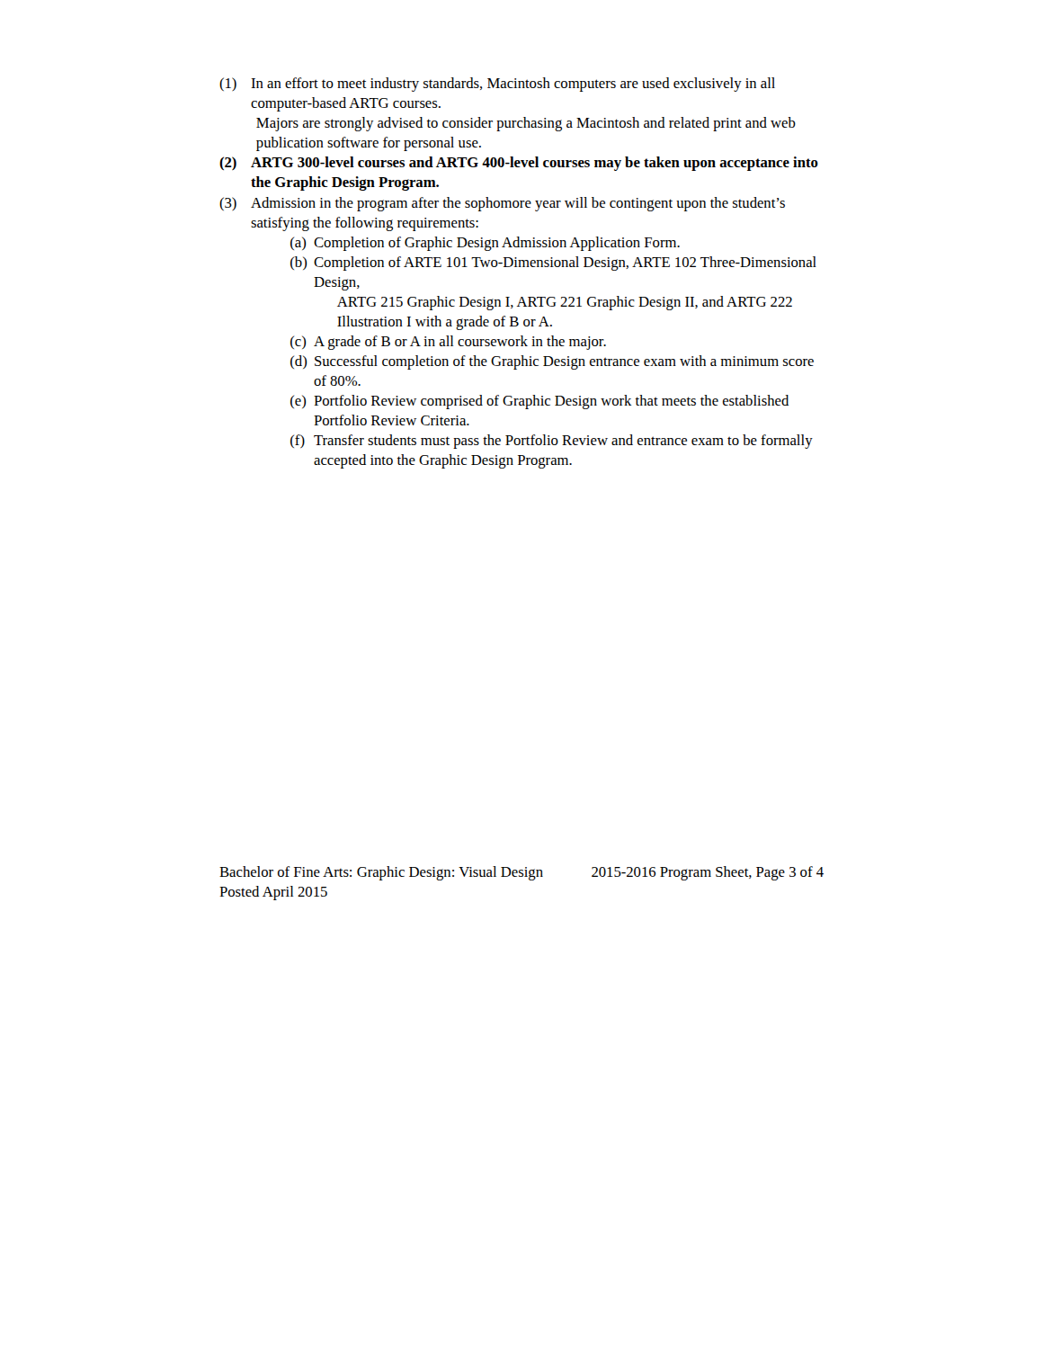(1) In an effort to meet industry standards, Macintosh computers are used exclusively in all computer-based ARTG courses. Majors are strongly advised to consider purchasing a Macintosh and related print and web publication software for personal use.
(2) ARTG 300-level courses and ARTG 400-level courses may be taken upon acceptance into the Graphic Design Program.
(3) Admission in the program after the sophomore year will be contingent upon the student’s satisfying the following requirements:
(a) Completion of Graphic Design Admission Application Form.
(b) Completion of ARTE 101 Two-Dimensional Design, ARTE 102 Three-Dimensional Design, ARTG 215 Graphic Design I, ARTG 221 Graphic Design II, and ARTG 222 Illustration I with a grade of B or A.
(c) A grade of B or A in all coursework in the major.
(d) Successful completion of the Graphic Design entrance exam with a minimum score of 80%.
(e) Portfolio Review comprised of Graphic Design work that meets the established Portfolio Review Criteria.
(f) Transfer students must pass the Portfolio Review and entrance exam to be formally accepted into the Graphic Design Program.
Bachelor of Fine Arts: Graphic Design: Visual Design
2015-2016 Program Sheet, Page 3 of 4
Posted April 2015